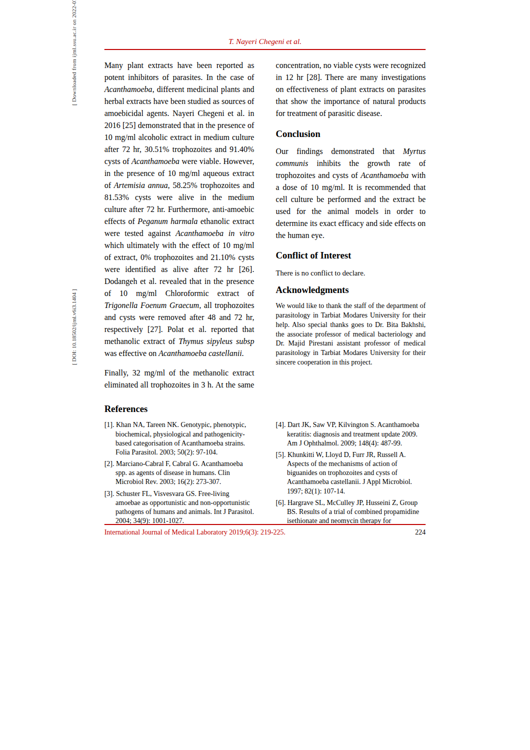[ Downloaded from ijml.ssu.ac.ir on 2022-07-01 ]
[ DOI: 10.18502/ijml.v6i3.1404 ]
T. Nayeri Chegeni et al.
Many plant extracts have been reported as potent inhibitors of parasites. In the case of Acanthamoeba, different medicinal plants and herbal extracts have been studied as sources of amoebicidal agents. Nayeri Chegeni et al. in 2016 [25] demonstrated that in the presence of 10 mg/ml alcoholic extract in medium culture after 72 hr, 30.51% trophozoites and 91.40% cysts of Acanthamoeba were viable. However, in the presence of 10 mg/ml aqueous extract of Artemisia annua, 58.25% trophozoites and 81.53% cysts were alive in the medium culture after 72 hr. Furthermore, anti-amoebic effects of Peganum harmala ethanolic extract were tested against Acanthamoeba in vitro which ultimately with the effect of 10 mg/ml of extract, 0% trophozoites and 21.10% cysts were identified as alive after 72 hr [26]. Dodangeh et al. revealed that in the presence of 10 mg/ml Chloroformic extract of Trigonella Foenum Graecum, all trophozoites and cysts were removed after 48 and 72 hr, respectively [27]. Polat et al. reported that methanolic extract of Thymus sipyleus subsp was effective on Acanthamoeba castellanii.
Finally, 32 mg/ml of the methanolic extract eliminated all trophozoites in 3 h. At the same concentration, no viable cysts were recognized in 12 hr [28]. There are many investigations on effectiveness of plant extracts on parasites that show the importance of natural products for treatment of parasitic disease.
Conclusion
Our findings demonstrated that Myrtus communis inhibits the growth rate of trophozoites and cysts of Acanthamoeba with a dose of 10 mg/ml. It is recommended that cell culture be performed and the extract be used for the animal models in order to determine its exact efficacy and side effects on the human eye.
Conflict of Interest
There is no conflict to declare.
Acknowledgments
We would like to thank the staff of the department of parasitology in Tarbiat Modares University for their help. Also special thanks goes to Dr. Bita Bakhshi, the associate professor of medical bacteriology and Dr. Majid Pirestani assistant professor of medical parasitology in Tarbiat Modares University for their sincere cooperation in this project.
References
Khan NA, Tareen NK. Genotypic, phenotypic, biochemical, physiological and pathogenicity-based categorisation of Acanthamoeba strains. Folia Parasitol. 2003; 50(2): 97-104.
Marciano-Cabral F, Cabral G. Acanthamoeba spp. as agents of disease in humans. Clin Microbiol Rev. 2003; 16(2): 273-307.
Schuster FL, Visvesvara GS. Free-living amoebae as opportunistic and non-opportunistic pathogens of humans and animals. Int J Parasitol. 2004; 34(9): 1001-1027.
Dart JK, Saw VP, Kilvington S. Acanthamoeba keratitis: diagnosis and treatment update 2009. Am J Ophthalmol. 2009; 148(4): 487-99.
Khunkitti W, Lloyd D, Furr JR, Russell A. Aspects of the mechanisms of action of biguanides on trophozoites and cysts of Acanthamoeba castellanii. J Appl Microbiol. 1997; 82(1): 107-14.
Hargrave SL, McCulley JP, Husseini Z, Group BS. Results of a trial of combined propamidine isethionate and neomycin therapy for
International Journal of Medical Laboratory 2019;6(3): 219-225. 224